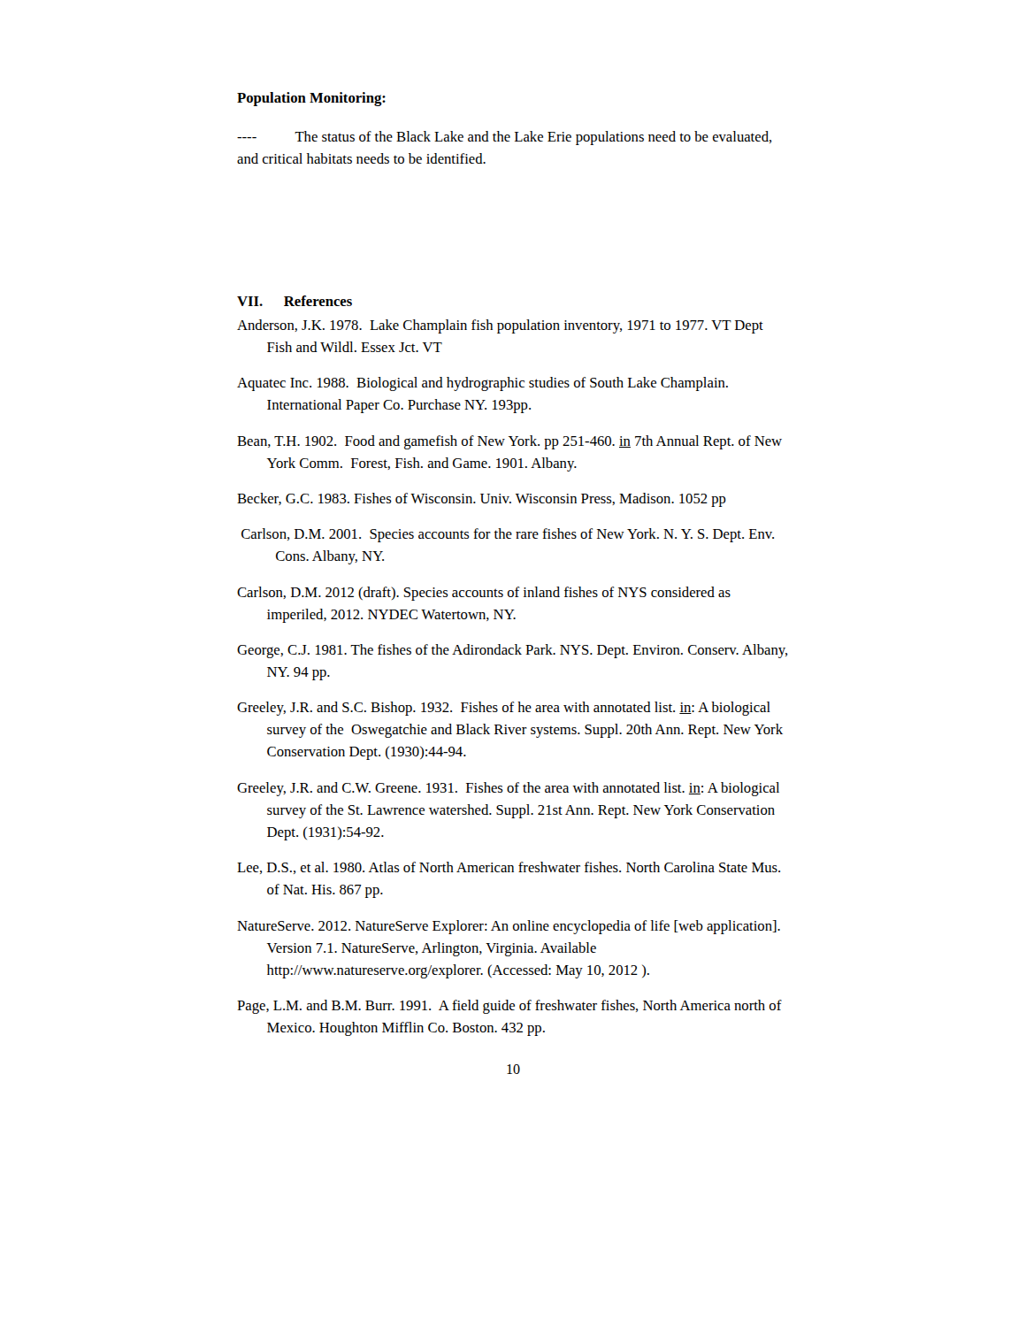Population Monitoring:
---- The status of the Black Lake and the Lake Erie populations need to be evaluated, and critical habitats needs to be identified.
VII. References
Anderson, J.K. 1978. Lake Champlain fish population inventory, 1971 to 1977. VT Dept Fish and Wildl. Essex Jct. VT
Aquatec Inc. 1988. Biological and hydrographic studies of South Lake Champlain. International Paper Co. Purchase NY. 193pp.
Bean, T.H. 1902. Food and gamefish of New York. pp 251-460. in 7th Annual Rept. of New York Comm. Forest, Fish. and Game. 1901. Albany.
Becker, G.C. 1983. Fishes of Wisconsin. Univ. Wisconsin Press, Madison. 1052 pp
Carlson, D.M. 2001. Species accounts for the rare fishes of New York. N. Y. S. Dept. Env. Cons. Albany, NY.
Carlson, D.M. 2012 (draft). Species accounts of inland fishes of NYS considered as imperiled, 2012. NYDEC Watertown, NY.
George, C.J. 1981. The fishes of the Adirondack Park. NYS. Dept. Environ. Conserv. Albany, NY. 94 pp.
Greeley, J.R. and S.C. Bishop. 1932. Fishes of he area with annotated list. in: A biological survey of the Oswegatchie and Black River systems. Suppl. 20th Ann. Rept. New York Conservation Dept. (1930):44-94.
Greeley, J.R. and C.W. Greene. 1931. Fishes of the area with annotated list. in: A biological survey of the St. Lawrence watershed. Suppl. 21st Ann. Rept. New York Conservation Dept. (1931):54-92.
Lee, D.S., et al. 1980. Atlas of North American freshwater fishes. North Carolina State Mus. of Nat. His. 867 pp.
NatureServe. 2012. NatureServe Explorer: An online encyclopedia of life [web application]. Version 7.1. NatureServe, Arlington, Virginia. Available http://www.natureserve.org/explorer. (Accessed: May 10, 2012 ).
Page, L.M. and B.M. Burr. 1991. A field guide of freshwater fishes, North America north of Mexico. Houghton Mifflin Co. Boston. 432 pp.
10